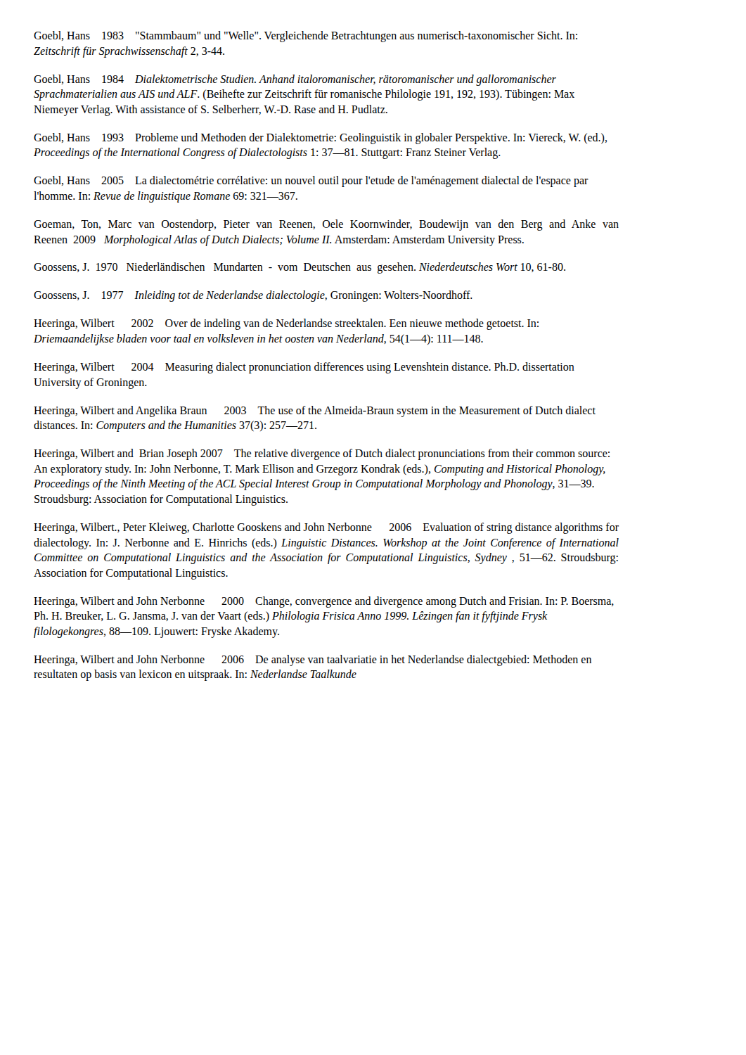Goebl, Hans 1983 "Stammbaum" und "Welle". Vergleichende Betrachtungen aus numerisch-taxonomischer Sicht. In: Zeitschrift für Sprachwissenschaft 2, 3-44.
Goebl, Hans 1984 Dialektometrische Studien. Anhand italoromanischer, rätoromanischer und galloromanischer Sprachmaterialien aus AIS und ALF. (Beihefte zur Zeitschrift für romanische Philologie 191, 192, 193). Tübingen: Max Niemeyer Verlag. With assistance of S. Selberherr, W.-D. Rase and H. Pudlatz.
Goebl, Hans 1993 Probleme und Methoden der Dialektometrie: Geolinguistik in globaler Perspektive. In: Viereck, W. (ed.), Proceedings of the International Congress of Dialectologists 1: 37—81. Stuttgart: Franz Steiner Verlag.
Goebl, Hans 2005 La dialectométrie corrélative: un nouvel outil pour l'etude de l'aménagement dialectal de l'espace par l'homme. In: Revue de linguistique Romane 69: 321—367.
Goeman, Ton, Marc van Oostendorp, Pieter van Reenen, Oele Koornwinder, Boudewijn van den Berg and Anke van Reenen 2009 Morphological Atlas of Dutch Dialects; Volume II. Amsterdam: Amsterdam University Press.
Goossens, J. 1970 Niederländischen Mundarten - vom Deutschen aus gesehen. Niederdeutsches Wort 10, 61-80.
Goossens, J. 1977 Inleiding tot de Nederlandse dialectologie, Groningen: Wolters-Noordhoff.
Heeringa, Wilbert 2002 Over de indeling van de Nederlandse streektalen. Een nieuwe methode getoetst. In: Driemaandelijkse bladen voor taal en volksleven in het oosten van Nederland, 54(1—4): 111—148.
Heeringa, Wilbert 2004 Measuring dialect pronunciation differences using Levenshtein distance. Ph.D. dissertation University of Groningen.
Heeringa, Wilbert and Angelika Braun 2003 The use of the Almeida-Braun system in the Measurement of Dutch dialect distances. In: Computers and the Humanities 37(3): 257—271.
Heeringa, Wilbert and Brian Joseph 2007 The relative divergence of Dutch dialect pronunciations from their common source: An exploratory study. In: John Nerbonne, T. Mark Ellison and Grzegorz Kondrak (eds.), Computing and Historical Phonology, Proceedings of the Ninth Meeting of the ACL Special Interest Group in Computational Morphology and Phonology, 31—39. Stroudsburg: Association for Computational Linguistics.
Heeringa, Wilbert., Peter Kleiweg, Charlotte Gooskens and John Nerbonne 2006 Evaluation of string distance algorithms for dialectology. In: J. Nerbonne and E. Hinrichs (eds.) Linguistic Distances. Workshop at the Joint Conference of International Committee on Computational Linguistics and the Association for Computational Linguistics, Sydney , 51—62. Stroudsburg: Association for Computational Linguistics.
Heeringa, Wilbert and John Nerbonne 2000 Change, convergence and divergence among Dutch and Frisian. In: P. Boersma, Ph. H. Breuker, L. G. Jansma, J. van der Vaart (eds.) Philologia Frisica Anno 1999. Lêzingen fan it fyftjinde Frysk filologekongres, 88—109. Ljouwert: Fryske Akademy.
Heeringa, Wilbert and John Nerbonne 2006 De analyse van taalvariatie in het Nederlandse dialectgebied: Methoden en resultaten op basis van lexicon en uitspraak. In: Nederlandse Taalkunde